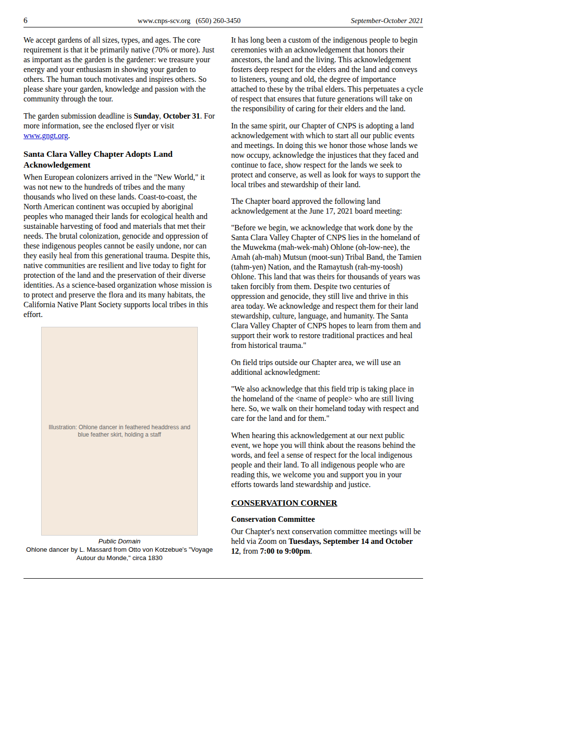6
www.cnps-scv.org (650) 260-3450
September-October 2021
We accept gardens of all sizes, types, and ages. The core requirement is that it be primarily native (70% or more). Just as important as the garden is the gardener: we treasure your energy and your enthusiasm in showing your garden to others. The human touch motivates and inspires others. So please share your garden, knowledge and passion with the community through the tour.
The garden submission deadline is Sunday, October 31. For more information, see the enclosed flyer or visit www.gngt.org.
Santa Clara Valley Chapter Adopts Land Acknowledgement
When European colonizers arrived in the "New World," it was not new to the hundreds of tribes and the many thousands who lived on these lands. Coast-to-coast, the North American continent was occupied by aboriginal peoples who managed their lands for ecological health and sustainable harvesting of food and materials that met their needs. The brutal colonization, genocide and oppression of these indigenous peoples cannot be easily undone, nor can they easily heal from this generational trauma. Despite this, native communities are resilient and live today to fight for protection of the land and the preservation of their diverse identities. As a science-based organization whose mission is to protect and preserve the flora and its many habitats, the California Native Plant Society supports local tribes in this effort.
Illustration: Ohlone dancer in feathered headdress and blue feather skirt, holding a staff
Public Domain Ohlone dancer by L. Massard from Otto von Kotzebue's "Voyage Autour du Monde," circa 1830
It has long been a custom of the indigenous people to begin ceremonies with an acknowledgement that honors their ancestors, the land and the living. This acknowledgement fosters deep respect for the elders and the land and conveys to listeners, young and old, the degree of importance attached to these by the tribal elders. This perpetuates a cycle of respect that ensures that future generations will take on the responsibility of caring for their elders and the land.
In the same spirit, our Chapter of CNPS is adopting a land acknowledgement with which to start all our public events and meetings. In doing this we honor those whose lands we now occupy, acknowledge the injustices that they faced and continue to face, show respect for the lands we seek to protect and conserve, as well as look for ways to support the local tribes and stewardship of their land.
The Chapter board approved the following land acknowledgement at the June 17, 2021 board meeting:
"Before we begin, we acknowledge that work done by the Santa Clara Valley Chapter of CNPS lies in the homeland of the Muwekma (mah-wek-mah) Ohlone (oh-low-nee), the Amah (ah-mah) Mutsun (moot-sun) Tribal Band, the Tamien (tahm-yen) Nation, and the Ramaytush (rah-my-toosh) Ohlone. This land that was theirs for thousands of years was taken forcibly from them. Despite two centuries of oppression and genocide, they still live and thrive in this area today. We acknowledge and respect them for their land stewardship, culture, language, and humanity. The Santa Clara Valley Chapter of CNPS hopes to learn from them and support their work to restore traditional practices and heal from historical trauma."
On field trips outside our Chapter area, we will use an additional acknowledgment:
"We also acknowledge that this field trip is taking place in the homeland of the <name of people> who are still living here. So, we walk on their homeland today with respect and care for the land and for them."
When hearing this acknowledgement at our next public event, we hope you will think about the reasons behind the words, and feel a sense of respect for the local indigenous people and their land. To all indigenous people who are reading this, we welcome you and support you in your efforts towards land stewardship and justice.
CONSERVATION CORNER
Conservation Committee
Our Chapter's next conservation committee meetings will be held via Zoom on Tuesdays, September 14 and October 12, from 7:00 to 9:00pm.